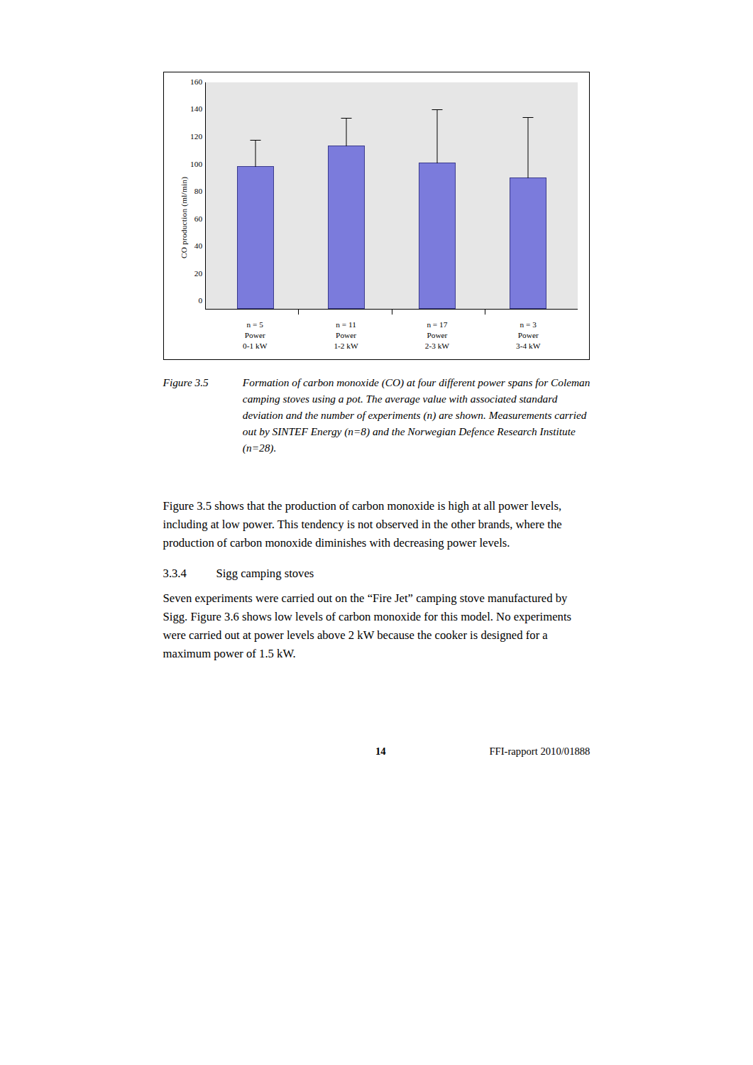CO production (ml/min)
160 140 120 100 80 60 40 20 0
n = 5
Power
0-1 kW
n = 11
Power
1-2 kW
n = 17
Power
2-3 kW
n = 3
Power
3-4 kW
Figure 3.5
Formation of carbon monoxide (CO) at four different power spans for Coleman camping stoves using a pot. The average value with associated standard deviation and the number of experiments (n) are shown. Measurements carried out by SINTEF Energy (n=8) and the Norwegian Defence Research Institute (n=28).
Figure 3.5 shows that the production of carbon monoxide is high at all power levels, including at low power. This tendency is not observed in the other brands, where the production of carbon monoxide diminishes with decreasing power levels.
3.3.4 Sigg camping stoves
Seven experiments were carried out on the “Fire Jet” camping stove manufactured by Sigg. Figure 3.6 shows low levels of carbon monoxide for this model. No experiments were carried out at power levels above 2 kW because the cooker is designed for a maximum power of 1.5 kW.
14
FFI-rapport 2010/01888